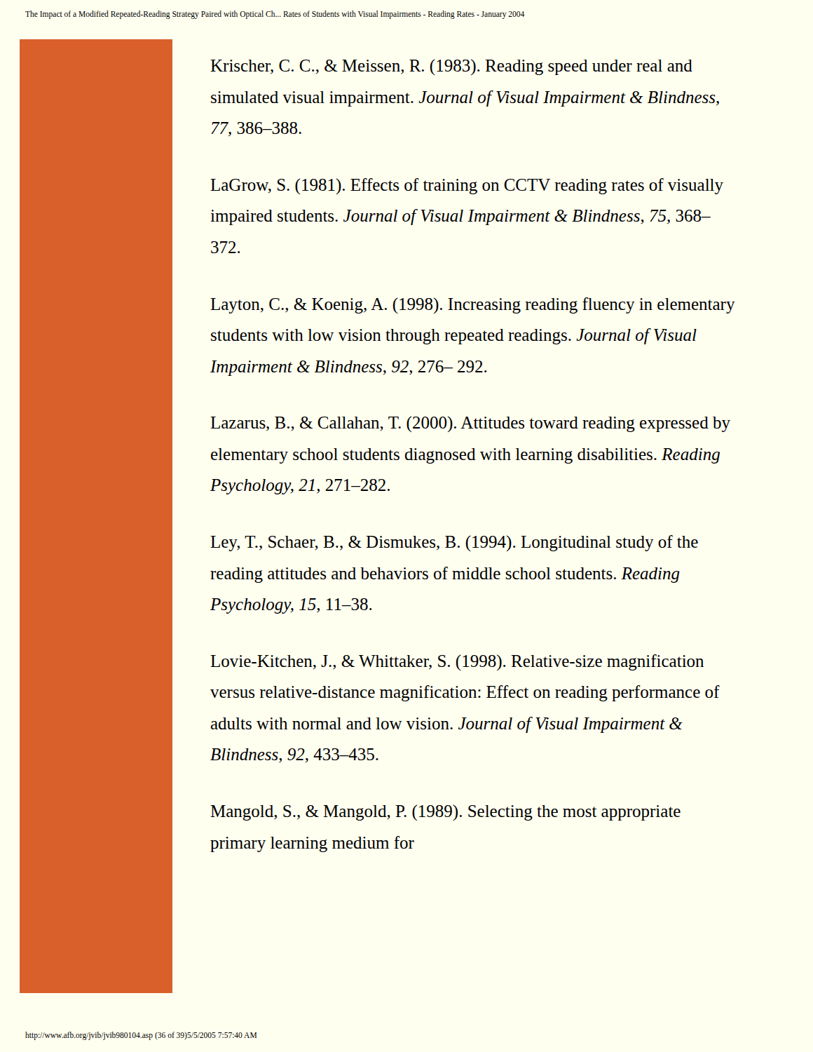The Impact of a Modified Repeated-Reading Strategy Paired with Optical Ch... Rates of Students with Visual Impairments - Reading Rates - January 2004
Krischer, C. C., & Meissen, R. (1983). Reading speed under real and simulated visual impairment. Journal of Visual Impairment & Blindness, 77, 386–388.
LaGrow, S. (1981). Effects of training on CCTV reading rates of visually impaired students. Journal of Visual Impairment & Blindness, 75, 368–372.
Layton, C., & Koenig, A. (1998). Increasing reading fluency in elementary students with low vision through repeated readings. Journal of Visual Impairment & Blindness, 92, 276– 292.
Lazarus, B., & Callahan, T. (2000). Attitudes toward reading expressed by elementary school students diagnosed with learning disabilities. Reading Psychology, 21, 271–282.
Ley, T., Schaer, B., & Dismukes, B. (1994). Longitudinal study of the reading attitudes and behaviors of middle school students. Reading Psychology, 15, 11–38.
Lovie-Kitchen, J., & Whittaker, S. (1998). Relative-size magnification versus relative-distance magnification: Effect on reading performance of adults with normal and low vision. Journal of Visual Impairment & Blindness, 92, 433–435.
Mangold, S., & Mangold, P. (1989). Selecting the most appropriate primary learning medium for
http://www.afb.org/jvib/jvib980104.asp (36 of 39)5/5/2005 7:57:40 AM